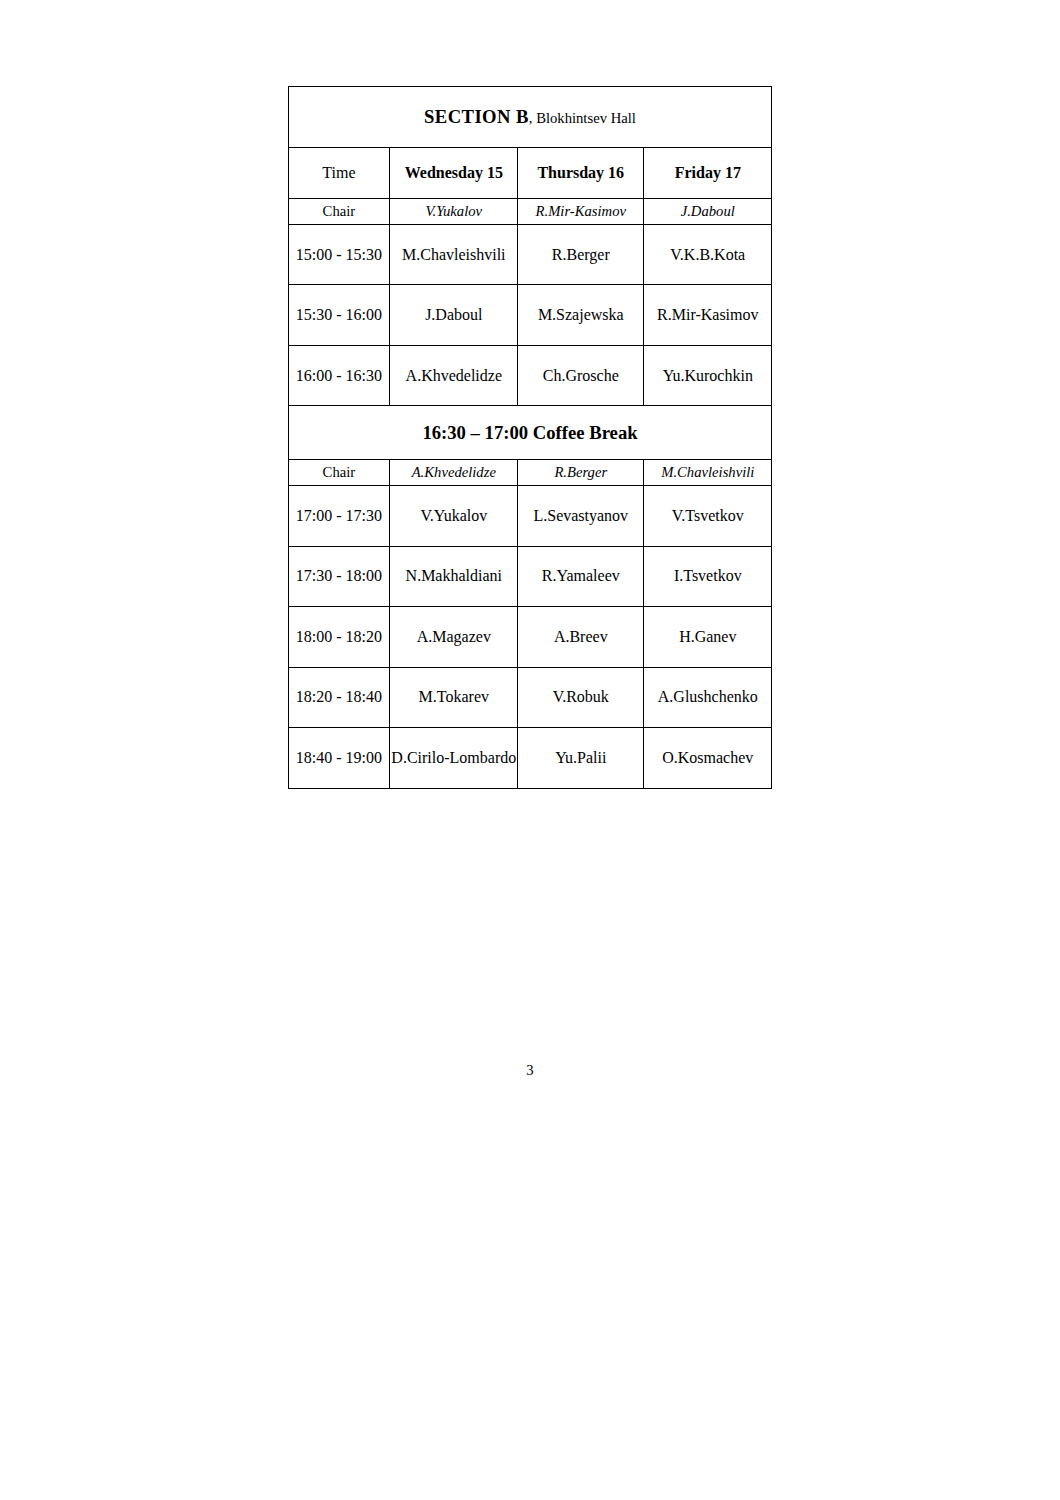| SECTION B , Blokhintsev Hall |
| Time | Wednesday 15 | Thursday 16 | Friday 17 |
| Chair | V.Yukalov | R.Mir-Kasimov | J.Daboul |
| 15:00 - 15:30 | M.Chavleishvili | R.Berger | V.K.B.Kota |
| 15:30 - 16:00 | J.Daboul | M.Szajewska | R.Mir-Kasimov |
| 16:00 - 16:30 | A.Khvedelidze | Ch.Grosche | Yu.Kurochkin |
| 16:30 – 17:00 Coffee Break |
| Chair | A.Khvedelidze | R.Berger | M.Chavleishvili |
| 17:00 - 17:30 | V.Yukalov | L.Sevastyanov | V.Tsvetkov |
| 17:30 - 18:00 | N.Makhaldiani | R.Yamaleev | I.Tsvetkov |
| 18:00 - 18:20 | A.Magazev | A.Breev | H.Ganev |
| 18:20 - 18:40 | M.Tokarev | V.Robuk | A.Glushchenko |
| 18:40 - 19:00 | D.Cirilo-Lombardo | Yu.Palii | O.Kosmachev |
3